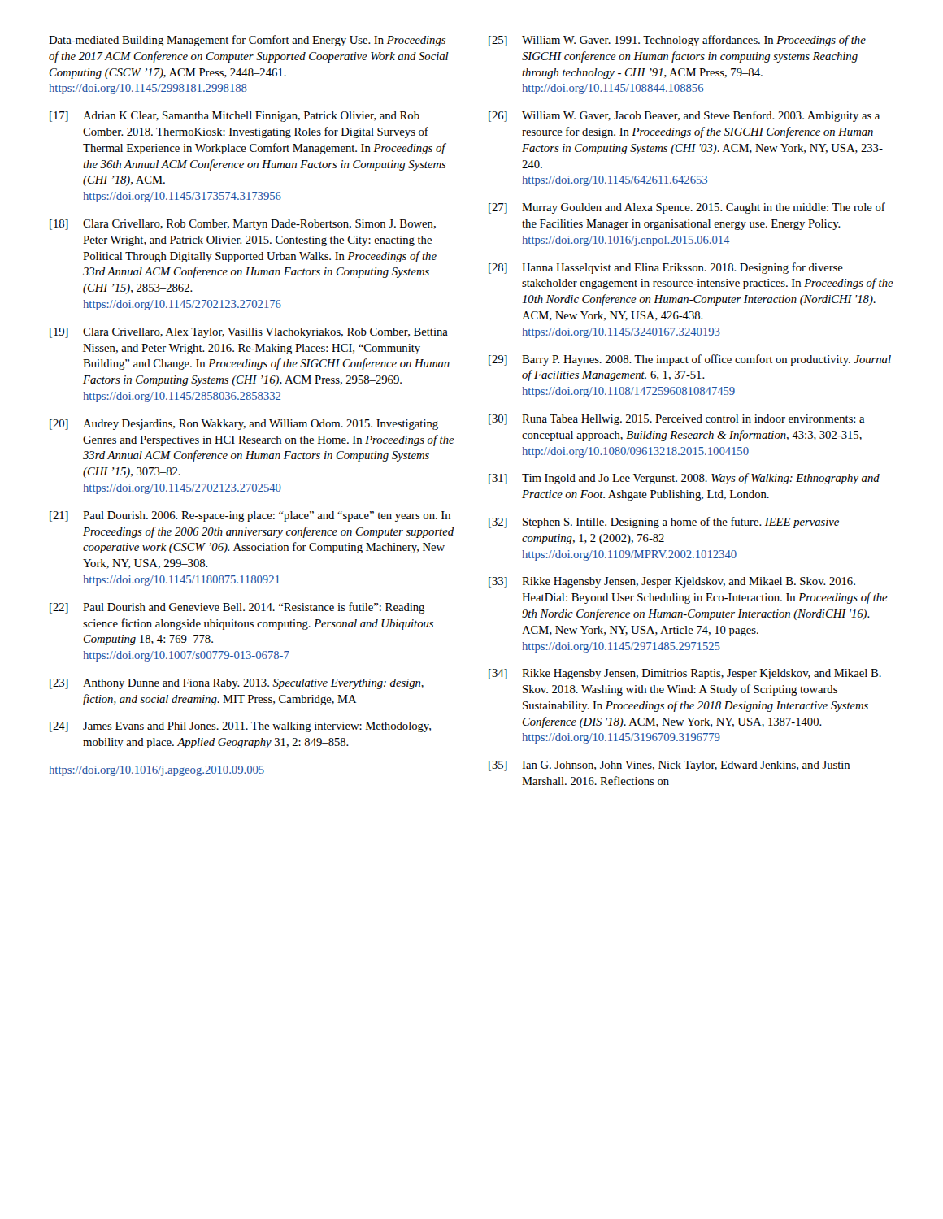Data-mediated Building Management for Comfort and Energy Use. In Proceedings of the 2017 ACM Conference on Computer Supported Cooperative Work and Social Computing (CSCW ’17), ACM Press, 2448–2461.
https://doi.org/10.1145/2998181.2998188
[17]
Adrian K Clear, Samantha Mitchell Finnigan, Patrick Olivier, and Rob Comber. 2018. ThermoKiosk: Investigating Roles for Digital Surveys of Thermal Experience in Workplace Comfort Management. In Proceedings of the 36th Annual ACM Conference on Human Factors in Computing Systems (CHI ’18), ACM.
https://doi.org/10.1145/3173574.3173956
[18]
Clara Crivellaro, Rob Comber, Martyn Dade-Robertson, Simon J. Bowen, Peter Wright, and Patrick Olivier. 2015. Contesting the City: enacting the Political Through Digitally Supported Urban Walks. In Proceedings of the 33rd Annual ACM Conference on Human Factors in Computing Systems (CHI ’15), 2853–2862.
https://doi.org/10.1145/2702123.2702176
[19]
Clara Crivellaro, Alex Taylor, Vasillis Vlachokyriakos, Rob Comber, Bettina Nissen, and Peter Wright. 2016. Re-Making Places: HCI, “Community Building” and Change. In Proceedings of the SIGCHI Conference on Human Factors in Computing Systems (CHI ’16), ACM Press, 2958–2969.
https://doi.org/10.1145/2858036.2858332
[20]
Audrey Desjardins, Ron Wakkary, and William Odom. 2015. Investigating Genres and Perspectives in HCI Research on the Home. In Proceedings of the 33rd Annual ACM Conference on Human Factors in Computing Systems (CHI ’15), 3073–82.
https://doi.org/10.1145/2702123.2702540
[21]
Paul Dourish. 2006. Re-space-ing place: “place” and “space” ten years on. In Proceedings of the 2006 20th anniversary conference on Computer supported cooperative work (CSCW ’06). Association for Computing Machinery, New York, NY, USA, 299–308.
https://doi.org/10.1145/1180875.1180921
[22]
Paul Dourish and Genevieve Bell. 2014. “Resistance is futile”: Reading science fiction alongside ubiquitous computing. Personal and Ubiquitous Computing 18, 4: 769–778.
https://doi.org/10.1007/s00779-013-0678-7
[23]
Anthony Dunne and Fiona Raby. 2013. Speculative Everything: design, fiction, and social dreaming. MIT Press, Cambridge, MA
[24]
James Evans and Phil Jones. 2011. The walking interview: Methodology, mobility and place. Applied Geography 31, 2: 849–858.
https://doi.org/10.1016/j.apgeog.2010.09.005
[25]
William W. Gaver. 1991. Technology affordances. In Proceedings of the SIGCHI conference on Human factors in computing systems Reaching through technology - CHI ’91, ACM Press, 79–84.
http://doi.org/10.1145/108844.108856
[26]
William W. Gaver, Jacob Beaver, and Steve Benford. 2003. Ambiguity as a resource for design. In Proceedings of the SIGCHI Conference on Human Factors in Computing Systems (CHI '03). ACM, New York, NY, USA, 233-240.
https://doi.org/10.1145/642611.642653
[27]
Murray Goulden and Alexa Spence. 2015. Caught in the middle: The role of the Facilities Manager in organisational energy use. Energy Policy.
https://doi.org/10.1016/j.enpol.2015.06.014
[28]
Hanna Hasselqvist and Elina Eriksson. 2018. Designing for diverse stakeholder engagement in resource-intensive practices. In Proceedings of the 10th Nordic Conference on Human-Computer Interaction (NordiCHI '18). ACM, New York, NY, USA, 426-438.
https://doi.org/10.1145/3240167.3240193
[29]
Barry P. Haynes. 2008. The impact of office comfort on productivity. Journal of Facilities Management. 6, 1, 37-51.
https://doi.org/10.1108/14725960810847459
[30]
Runa Tabea Hellwig. 2015. Perceived control in indoor environments: a conceptual approach, Building Research & Information, 43:3, 302-315,
http://doi.org/10.1080/09613218.2015.1004150
[31]
Tim Ingold and Jo Lee Vergunst. 2008. Ways of Walking: Ethnography and Practice on Foot. Ashgate Publishing, Ltd, London.
[32]
Stephen S. Intille. Designing a home of the future. IEEE pervasive computing, 1, 2 (2002), 76-82
https://doi.org/10.1109/MPRV.2002.1012340
[33]
Rikke Hagensby Jensen, Jesper Kjeldskov, and Mikael B. Skov. 2016. HeatDial: Beyond User Scheduling in Eco-Interaction. In Proceedings of the 9th Nordic Conference on Human-Computer Interaction (NordiCHI '16). ACM, New York, NY, USA, Article 74, 10 pages.
https://doi.org/10.1145/2971485.2971525
[34]
Rikke Hagensby Jensen, Dimitrios Raptis, Jesper Kjeldskov, and Mikael B. Skov. 2018. Washing with the Wind: A Study of Scripting towards Sustainability. In Proceedings of the 2018 Designing Interactive Systems Conference (DIS '18). ACM, New York, NY, USA, 1387-1400.
https://doi.org/10.1145/3196709.3196779
[35]
Ian G. Johnson, John Vines, Nick Taylor, Edward Jenkins, and Justin Marshall. 2016. Reflections on